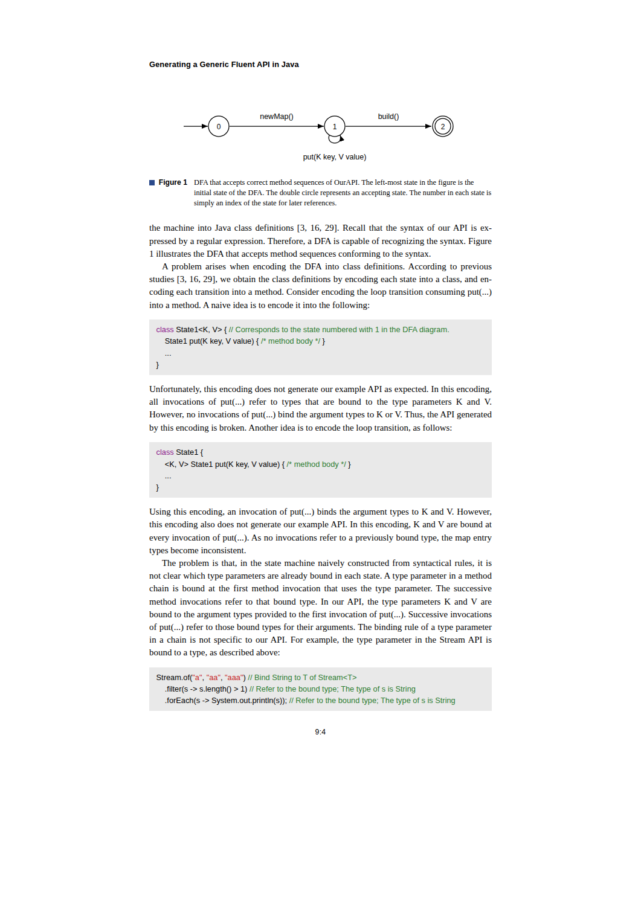Generating a Generic Fluent API in Java
0 1 2 newMap() build() put(K key, V value)
Figure 1 DFA that accepts correct method sequences of OurAPI. The left-most state in the figure is the initial state of the DFA. The double circle represents an accepting state. The number in each state is simply an index of the state for later references.
the machine into Java class definitions [3, 16, 29]. Recall that the syntax of our API is expressed by a regular expression. Therefore, a DFA is capable of recognizing the syntax. Figure 1 illustrates the DFA that accepts method sequences conforming to the syntax.
A problem arises when encoding the DFA into class definitions. According to previous studies [3, 16, 29], we obtain the class definitions by encoding each state into a class, and encoding each transition into a method. Consider encoding the loop transition consuming put(...) into a method. A naive idea is to encode it into the following:
class State1<K, V> { // Corresponds to the state numbered with 1 in the DFA diagram.
    State1 put(K key, V value) { /* method body */ }
    ...
}
Unfortunately, this encoding does not generate our example API as expected. In this encoding, all invocations of put(...) refer to types that are bound to the type parameters K and V. However, no invocations of put(...) bind the argument types to K or V. Thus, the API generated by this encoding is broken. Another idea is to encode the loop transition, as follows:
class State1 {
    <K, V> State1 put(K key, V value) { /* method body */ }
    ...
}
Using this encoding, an invocation of put(...) binds the argument types to K and V. However, this encoding also does not generate our example API. In this encoding, K and V are bound at every invocation of put(...). As no invocations refer to a previously bound type, the map entry types become inconsistent.
The problem is that, in the state machine naively constructed from syntactical rules, it is not clear which type parameters are already bound in each state. A type parameter in a method chain is bound at the first method invocation that uses the type parameter. The successive method invocations refer to that bound type. In our API, the type parameters K and V are bound to the argument types provided to the first invocation of put(...). Successive invocations of put(...) refer to those bound types for their arguments. The binding rule of a type parameter in a chain is not specific to our API. For example, the type parameter in the Stream API is bound to a type, as described above:
Stream.of("a", "aa", "aaa") // Bind String to T of Stream<T>
    .filter(s -> s.length() > 1) // Refer to the bound type; The type of s is String
    .forEach(s -> System.out.println(s)); // Refer to the bound type; The type of s is String
9:4